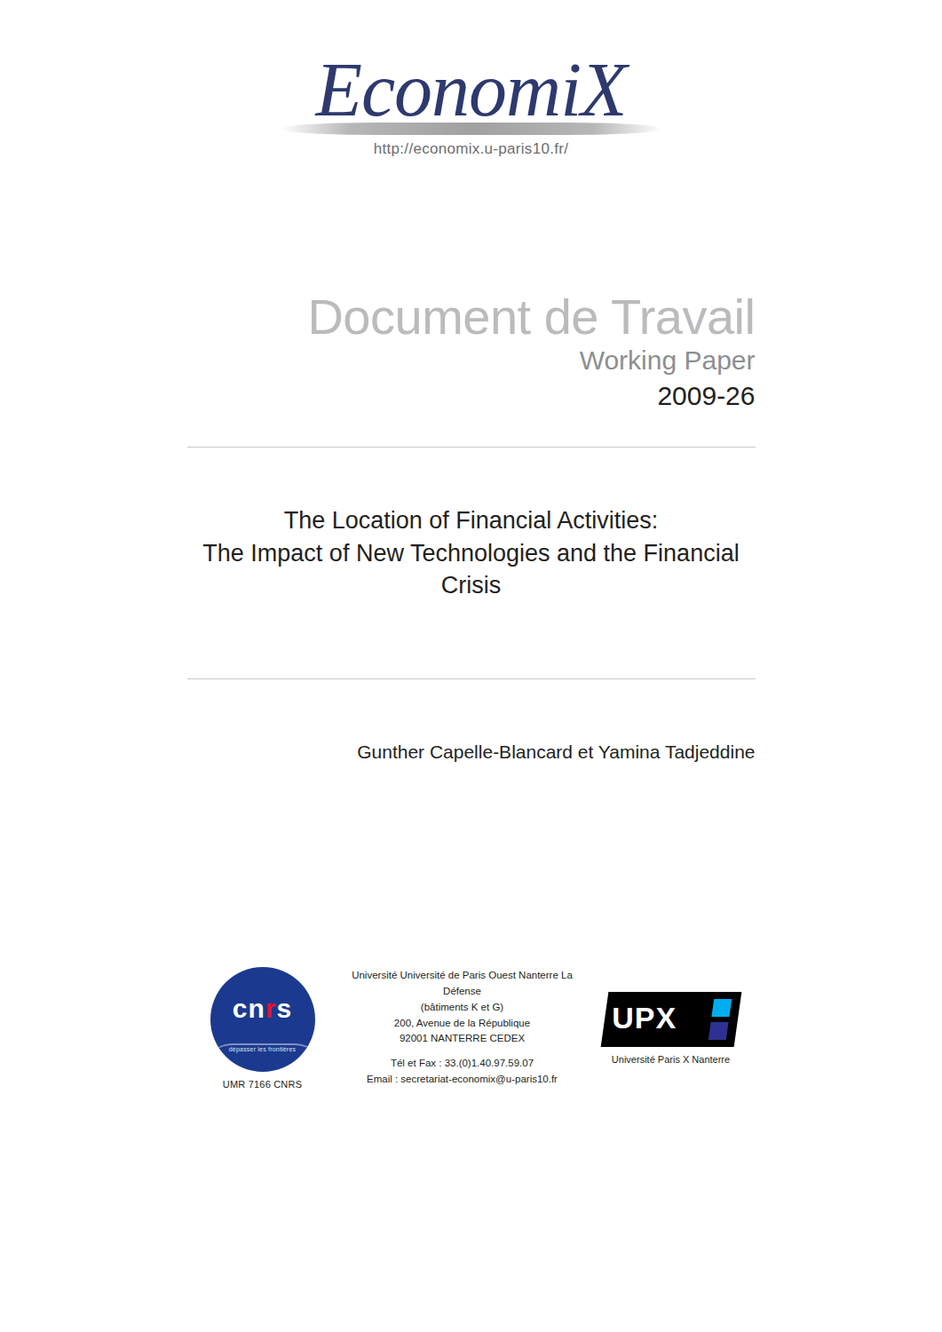EconomiX
http://economix.u-paris10.fr/
Document de Travail
Working Paper
2009-26
The Location of Financial Activities:
The Impact of New Technologies and the Financial Crisis
Gunther Capelle-Blancard et Yamina Tadjeddine
cnrs
dépasser les frontières
UMR 7166 CNRS
Université Université de Paris Ouest Nanterre La Défense
(bâtiments K et G)
200, Avenue de la République
92001 NANTERRE CEDEX
Tél et Fax : 33.(0)1.40.97.59.07
Email : secretariat-economix@u-paris10.fr
UPX
Université Paris X Nanterre